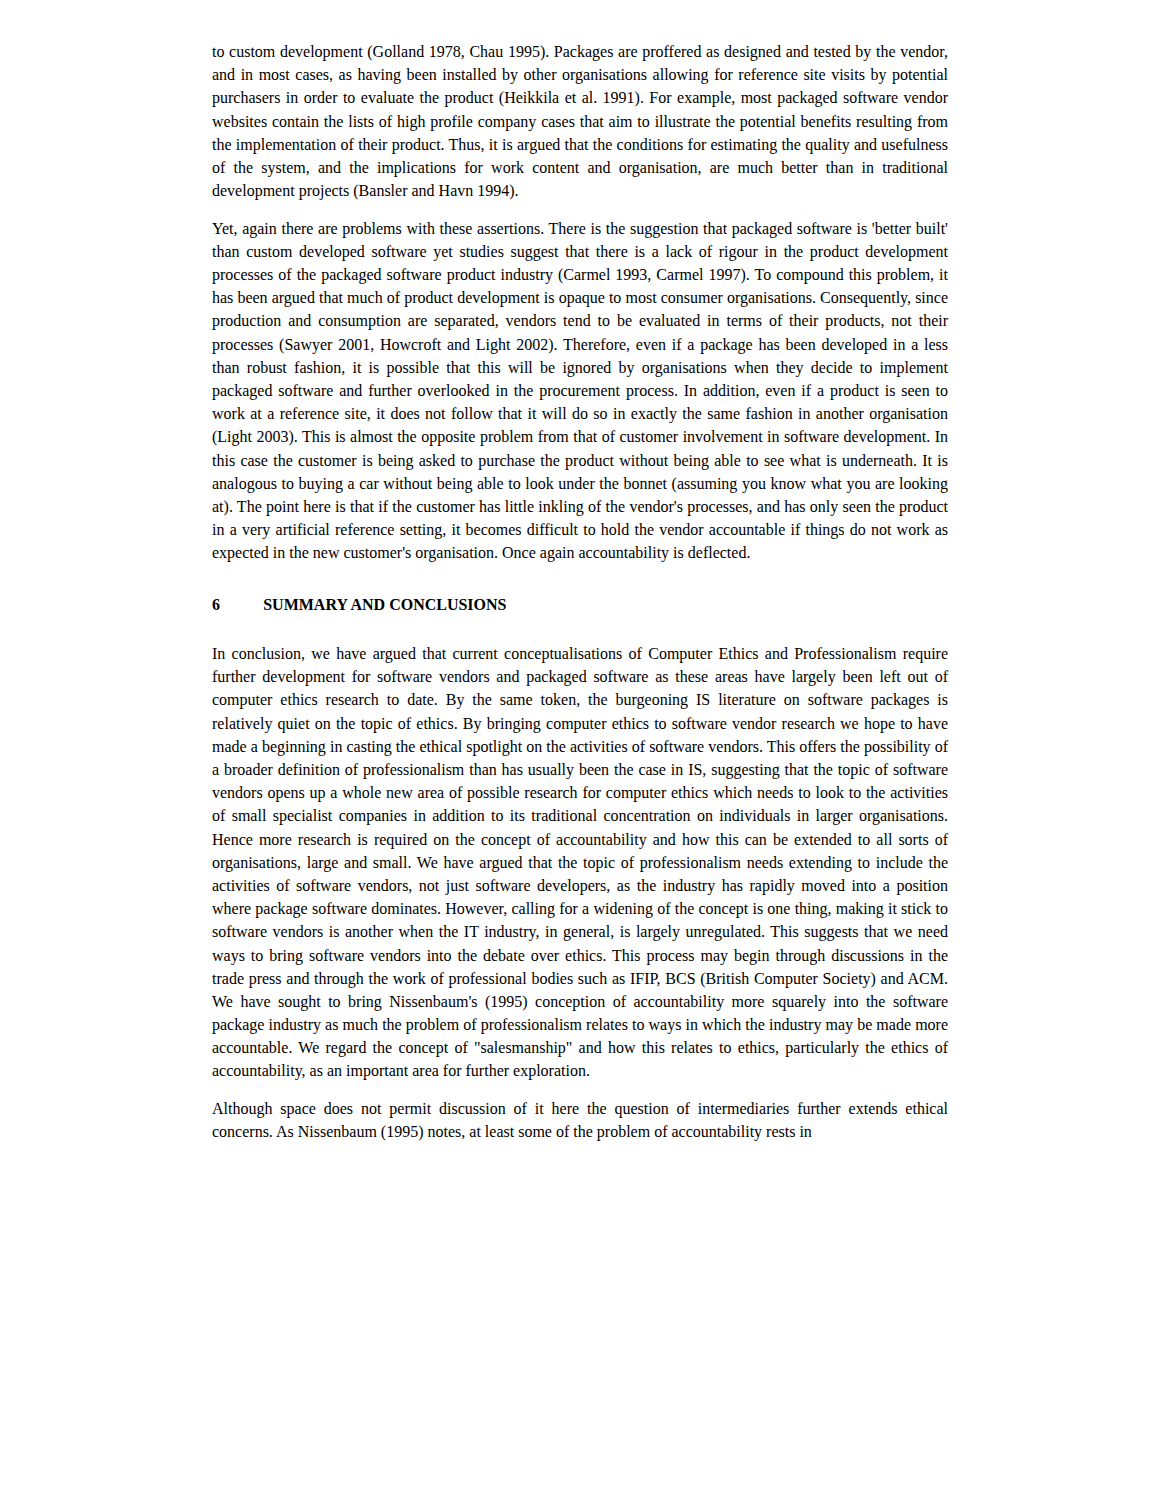to custom development (Golland 1978, Chau 1995). Packages are proffered as designed and tested by the vendor, and in most cases, as having been installed by other organisations allowing for reference site visits by potential purchasers in order to evaluate the product (Heikkila et al. 1991). For example, most packaged software vendor websites contain the lists of high profile company cases that aim to illustrate the potential benefits resulting from the implementation of their product. Thus, it is argued that the conditions for estimating the quality and usefulness of the system, and the implications for work content and organisation, are much better than in traditional development projects (Bansler and Havn 1994).
Yet, again there are problems with these assertions. There is the suggestion that packaged software is 'better built' than custom developed software yet studies suggest that there is a lack of rigour in the product development processes of the packaged software product industry (Carmel 1993, Carmel 1997). To compound this problem, it has been argued that much of product development is opaque to most consumer organisations. Consequently, since production and consumption are separated, vendors tend to be evaluated in terms of their products, not their processes (Sawyer 2001, Howcroft and Light 2002). Therefore, even if a package has been developed in a less than robust fashion, it is possible that this will be ignored by organisations when they decide to implement packaged software and further overlooked in the procurement process. In addition, even if a product is seen to work at a reference site, it does not follow that it will do so in exactly the same fashion in another organisation (Light 2003). This is almost the opposite problem from that of customer involvement in software development. In this case the customer is being asked to purchase the product without being able to see what is underneath. It is analogous to buying a car without being able to look under the bonnet (assuming you know what you are looking at). The point here is that if the customer has little inkling of the vendor's processes, and has only seen the product in a very artificial reference setting, it becomes difficult to hold the vendor accountable if things do not work as expected in the new customer's organisation. Once again accountability is deflected.
6 SUMMARY AND CONCLUSIONS
In conclusion, we have argued that current conceptualisations of Computer Ethics and Professionalism require further development for software vendors and packaged software as these areas have largely been left out of computer ethics research to date. By the same token, the burgeoning IS literature on software packages is relatively quiet on the topic of ethics. By bringing computer ethics to software vendor research we hope to have made a beginning in casting the ethical spotlight on the activities of software vendors. This offers the possibility of a broader definition of professionalism than has usually been the case in IS, suggesting that the topic of software vendors opens up a whole new area of possible research for computer ethics which needs to look to the activities of small specialist companies in addition to its traditional concentration on individuals in larger organisations. Hence more research is required on the concept of accountability and how this can be extended to all sorts of organisations, large and small. We have argued that the topic of professionalism needs extending to include the activities of software vendors, not just software developers, as the industry has rapidly moved into a position where package software dominates. However, calling for a widening of the concept is one thing, making it stick to software vendors is another when the IT industry, in general, is largely unregulated. This suggests that we need ways to bring software vendors into the debate over ethics. This process may begin through discussions in the trade press and through the work of professional bodies such as IFIP, BCS (British Computer Society) and ACM. We have sought to bring Nissenbaum's (1995) conception of accountability more squarely into the software package industry as much the problem of professionalism relates to ways in which the industry may be made more accountable. We regard the concept of "salesmanship" and how this relates to ethics, particularly the ethics of accountability, as an important area for further exploration.
Although space does not permit discussion of it here the question of intermediaries further extends ethical concerns. As Nissenbaum (1995) notes, at least some of the problem of accountability rests in